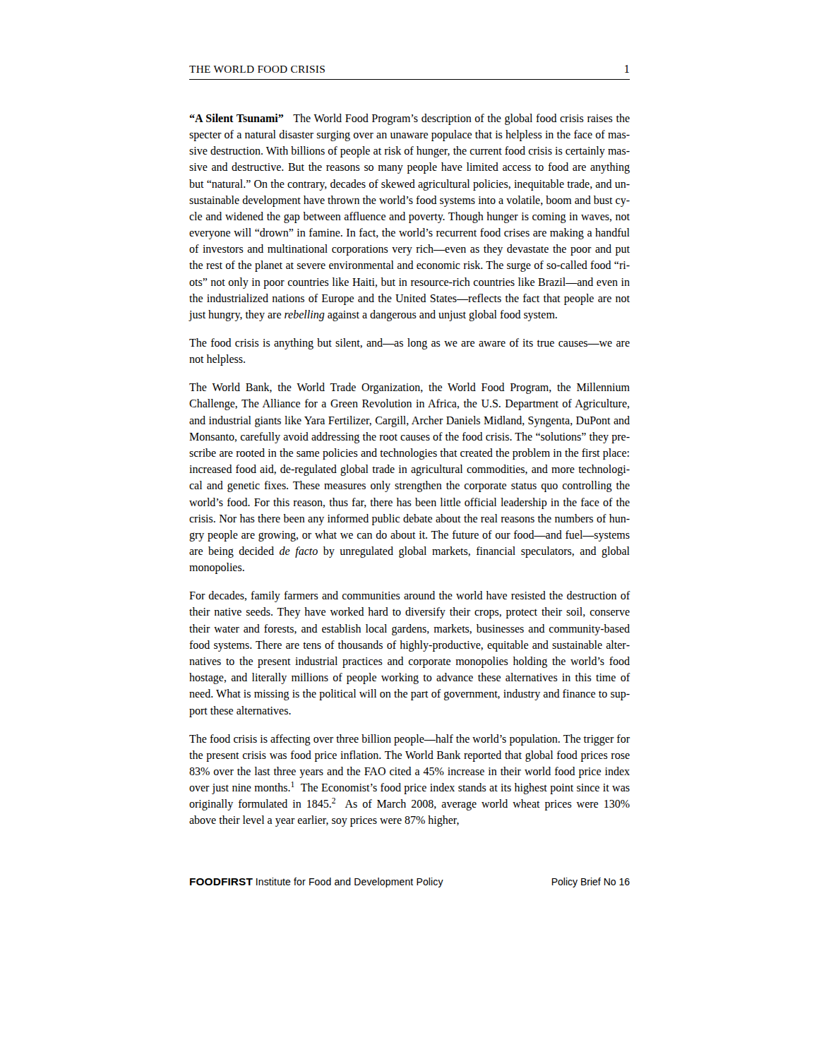The World Food Crisis 1
“A Silent Tsunami” The World Food Program’s description of the global food crisis raises the specter of a natural disaster surging over an unaware populace that is helpless in the face of massive destruction. With billions of people at risk of hunger, the current food crisis is certainly massive and destructive. But the reasons so many people have limited access to food are anything but “natural.” On the contrary, decades of skewed agricultural policies, inequitable trade, and unsustainable development have thrown the world’s food systems into a volatile, boom and bust cycle and widened the gap between affluence and poverty. Though hunger is coming in waves, not everyone will “drown” in famine. In fact, the world’s recurrent food crises are making a handful of investors and multinational corporations very rich—even as they devastate the poor and put the rest of the planet at severe environmental and economic risk. The surge of so-called food “riots” not only in poor countries like Haiti, but in resource-rich countries like Brazil—and even in the industrialized nations of Europe and the United States—reflects the fact that people are not just hungry, they are rebelling against a dangerous and unjust global food system.
The food crisis is anything but silent, and—as long as we are aware of its true causes—we are not helpless.
The World Bank, the World Trade Organization, the World Food Program, the Millennium Challenge, The Alliance for a Green Revolution in Africa, the U.S. Department of Agriculture, and industrial giants like Yara Fertilizer, Cargill, Archer Daniels Midland, Syngenta, DuPont and Monsanto, carefully avoid addressing the root causes of the food crisis. The “solutions” they prescribe are rooted in the same policies and technologies that created the problem in the first place: increased food aid, de-regulated global trade in agricultural commodities, and more technological and genetic fixes. These measures only strengthen the corporate status quo controlling the world’s food. For this reason, thus far, there has been little official leadership in the face of the crisis. Nor has there been any informed public debate about the real reasons the numbers of hungry people are growing, or what we can do about it. The future of our food—and fuel—systems are being decided de facto by unregulated global markets, financial speculators, and global monopolies.
For decades, family farmers and communities around the world have resisted the destruction of their native seeds. They have worked hard to diversify their crops, protect their soil, conserve their water and forests, and establish local gardens, markets, businesses and community-based food systems. There are tens of thousands of highly-productive, equitable and sustainable alternatives to the present industrial practices and corporate monopolies holding the world’s food hostage, and literally millions of people working to advance these alternatives in this time of need. What is missing is the political will on the part of government, industry and finance to support these alternatives.
The food crisis is affecting over three billion people—half the world’s population. The trigger for the present crisis was food price inflation. The World Bank reported that global food prices rose 83% over the last three years and the FAO cited a 45% increase in their world food price index over just nine months.1 The Economist’s food price index stands at its highest point since it was originally formulated in 1845.2 As of March 2008, average world wheat prices were 130% above their level a year earlier, soy prices were 87% higher,
FOOD FIRST Institute for Food and Development Policy Policy Brief No 16